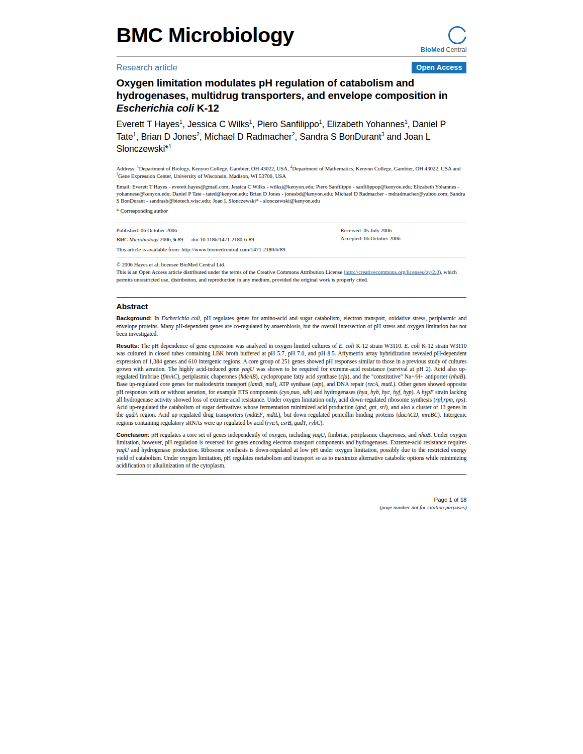BMC Microbiology
BioMed Central
Research article
Open Access
Oxygen limitation modulates pH regulation of catabolism and hydrogenases, multidrug transporters, and envelope composition in Escherichia coli K-12
Everett T Hayes1, Jessica C Wilks1, Piero Sanfilippo1, Elizabeth Yohannes1, Daniel P Tate1, Brian D Jones2, Michael D Radmacher2, Sandra S BonDurant3 and Joan L Slonczewski*1
Address: 1Department of Biology, Kenyon College, Gambier, OH 43022, USA, 2Department of Mathematics, Kenyon College, Gambier, OH 43022, USA and 3Gene Expression Center, University of Wisconsin, Madison, WI 53706, USA
Email: Everett T Hayes - everett.hayes@gmail.com; Jessica C Wilks - wilksj@kenyon.edu; Piero Sanfilippo - sanfilippop@kenyon.edu; Elizabeth Yohannes - yohannese@kenyon.edu; Daniel P Tate - tated@kenyon.edu; Brian D Jones - jonesbd@kenyon.edu; Michael D Radmacher - mdradmacher@yahoo.com; Sandra S BonDurant - sandrasb@biotech.wisc.edu; Joan L Slonczewski* - slonczewski@kenyon.edu
* Corresponding author
Published: 06 October 2006
BMC Microbiology 2006, 6:89 doi:10.1186/1471-2180-6-89
This article is available from: http://www.biomedcentral.com/1471-2180/6/89
Received: 05 July 2006
Accepted: 06 October 2006
© 2006 Hayes et al; licensee BioMed Central Ltd.
This is an Open Access article distributed under the terms of the Creative Commons Attribution License (http://creativecommons.org/licenses/by/2.0), which permits unrestricted use, distribution, and reproduction in any medium, provided the original work is properly cited.
Abstract
Background: In Escherichia coli, pH regulates genes for amino-acid and sugar catabolism, electron transport, oxidative stress, periplasmic and envelope proteins. Many pH-dependent genes are co-regulated by anaerobiosis, but the overall intersection of pH stress and oxygen limitation has not been investigated.
Results: The pH dependence of gene expression was analyzed in oxygen-limited cultures of E. coli K-12 strain W3110. E. coli K-12 strain W3110 was cultured in closed tubes containing LBK broth buffered at pH 5.7, pH 7.0, and pH 8.5. Affymetrix array hybridization revealed pH-dependent expression of 1,384 genes and 610 intergenic regions. A core group of 251 genes showed pH responses similar to those in a previous study of cultures grown with aeration. The highly acid-induced gene yagU was shown to be required for extreme-acid resistance (survival at pH 2). Acid also up-regulated fimbriae (fimAC), periplasmic chaperones (hdeAB), cyclopropane fatty acid synthase (cfa), and the "constitutive" Na+/H+ antiporter (nhaB). Base up-regulated core genes for maltodextrin transport (lamB, mal), ATP synthase (atp), and DNA repair (recA, mutL). Other genes showed opposite pH responses with or without aeration, for example ETS components (cyo,nuo, sdh) and hydrogenases (hya, hyb, hyc, hyf, hyp). A hypF strain lacking all hydrogenase activity showed loss of extreme-acid resistance. Under oxygen limitation only, acid down-regulated ribosome synthesis (rpl,rpm, rps). Acid up-regulated the catabolism of sugar derivatives whose fermentation minimized acid production (gnd, gnt, srl), and also a cluster of 13 genes in the gadA region. Acid up-regulated drug transporters (mdtEF, mdtL), but down-regulated penicillin-binding proteins (dacACD, mreBC). Intergenic regions containing regulatory sRNAs were up-regulated by acid (ryeA, csrB, gadY, rybC).
Conclusion: pH regulates a core set of genes independently of oxygen, including yagU, fimbriae, periplasmic chaperones, and nhaB. Under oxygen limitation, however, pH regulation is reversed for genes encoding electron transport components and hydrogenases. Extreme-acid resistance requires yagU and hydrogenase production. Ribosome synthesis is down-regulated at low pH under oxygen limitation, possibly due to the restricted energy yield of catabolism. Under oxygen limitation, pH regulates metabolism and transport so as to maximize alternative catabolic options while minimizing acidification or alkalinization of the cytoplasm.
Page 1 of 18
(page number not for citation purposes)